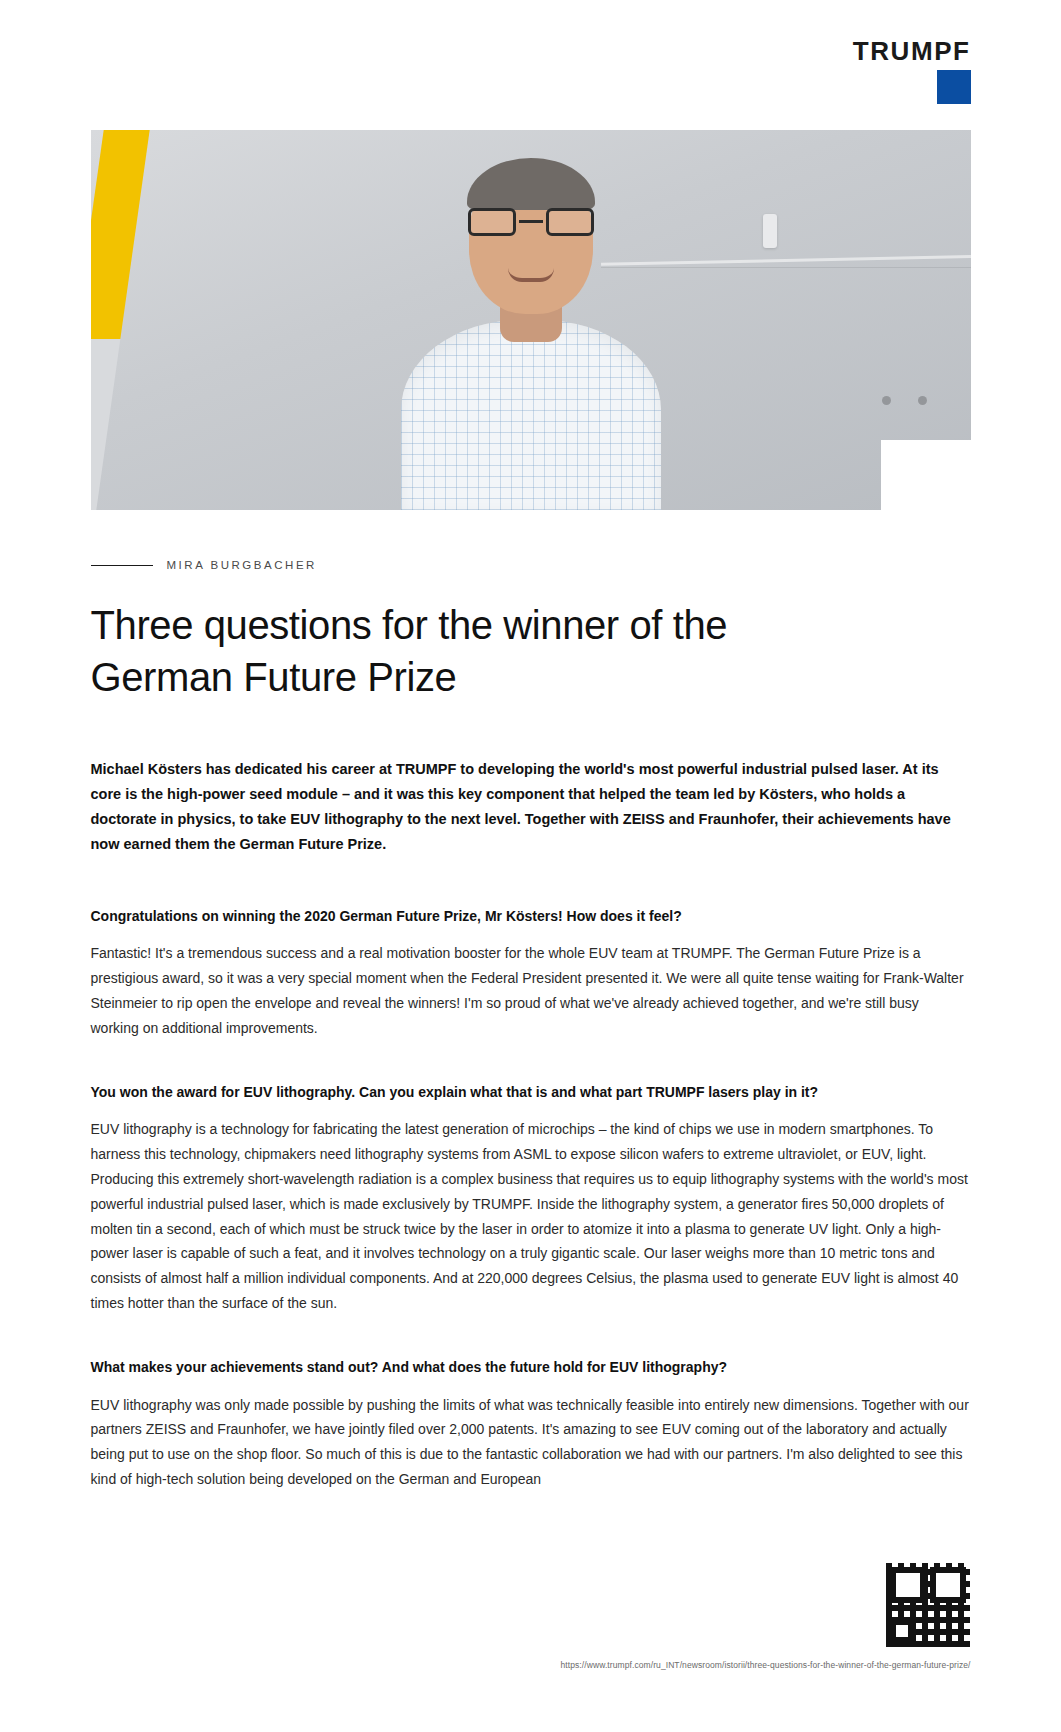TRUMPF
Mira Burgbacher
Three questions for the winner of the German Future Prize
Michael Kösters has dedicated his career at TRUMPF to developing the world's most powerful industrial pulsed laser. At its core is the high-power seed module – and it was this key component that helped the team led by Kösters, who holds a doctorate in physics, to take EUV lithography to the next level. Together with ZEISS and Fraunhofer, their achievements have now earned them the German Future Prize.
Congratulations on winning the 2020 German Future Prize, Mr Kösters! How does it feel?
Fantastic! It's a tremendous success and a real motivation booster for the whole EUV team at TRUMPF. The German Future Prize is a prestigious award, so it was a very special moment when the Federal President presented it. We were all quite tense waiting for Frank-Walter Steinmeier to rip open the envelope and reveal the winners! I'm so proud of what we've already achieved together, and we're still busy working on additional improvements.
You won the award for EUV lithography. Can you explain what that is and what part TRUMPF lasers play in it?
EUV lithography is a technology for fabricating the latest generation of microchips – the kind of chips we use in modern smartphones. To harness this technology, chipmakers need lithography systems from ASML to expose silicon wafers to extreme ultraviolet, or EUV, light. Producing this extremely short-wavelength radiation is a complex business that requires us to equip lithography systems with the world's most powerful industrial pulsed laser, which is made exclusively by TRUMPF. Inside the lithography system, a generator fires 50,000 droplets of molten tin a second, each of which must be struck twice by the laser in order to atomize it into a plasma to generate UV light. Only a high-power laser is capable of such a feat, and it involves technology on a truly gigantic scale. Our laser weighs more than 10 metric tons and consists of almost half a million individual components. And at 220,000 degrees Celsius, the plasma used to generate EUV light is almost 40 times hotter than the surface of the sun.
What makes your achievements stand out? And what does the future hold for EUV lithography?
EUV lithography was only made possible by pushing the limits of what was technically feasible into entirely new dimensions. Together with our partners ZEISS and Fraunhofer, we have jointly filed over 2,000 patents. It's amazing to see EUV coming out of the laboratory and actually being put to use on the shop floor. So much of this is due to the fantastic collaboration we had with our partners. I'm also delighted to see this kind of high-tech solution being developed on the German and European
https://www.trumpf.com/ru_INT/newsroom/istorii/three-questions-for-the-winner-of-the-german-future-prize/